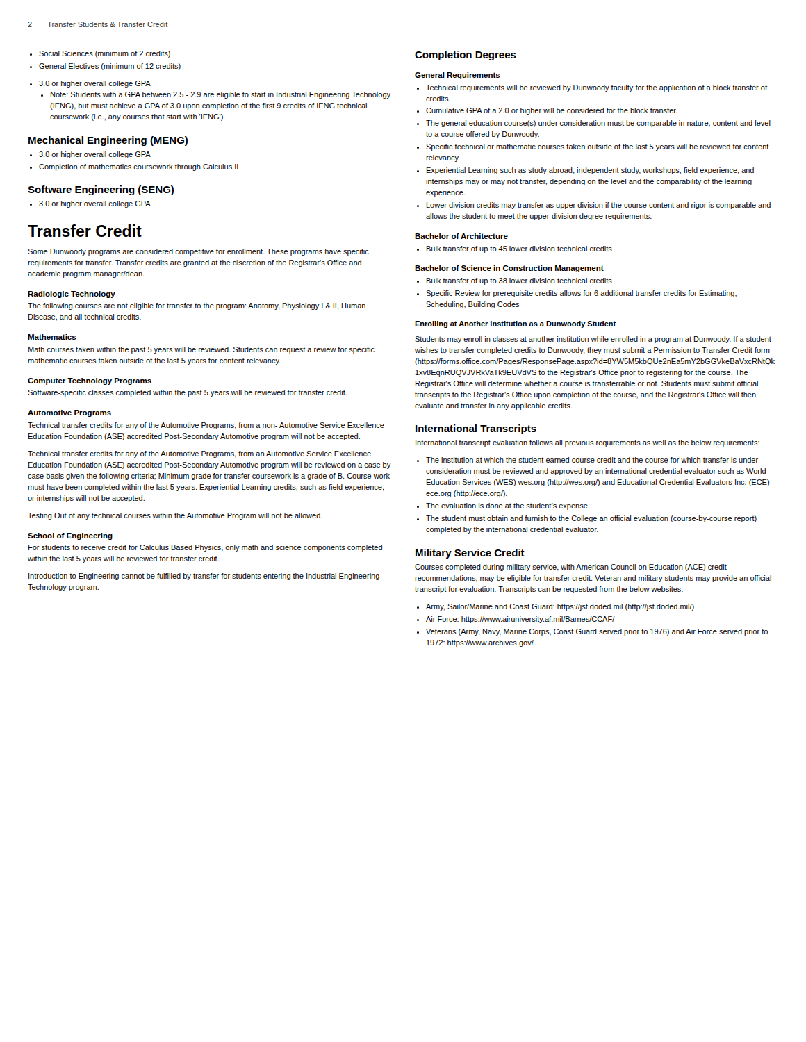2 Transfer Students & Transfer Credit
Social Sciences (minimum of 2 credits)
General Electives (minimum of 12 credits)
3.0 or higher overall college GPA
Note: Students with a GPA between 2.5 - 2.9 are eligible to start in Industrial Engineering Technology (IENG), but must achieve a GPA of 3.0 upon completion of the first 9 credits of IENG technical coursework (i.e., any courses that start with 'IENG').
Mechanical Engineering (MENG)
3.0 or higher overall college GPA
Completion of mathematics coursework through Calculus II
Software Engineering (SENG)
3.0 or higher overall college GPA
Transfer Credit
Some Dunwoody programs are considered competitive for enrollment. These programs have specific requirements for transfer. Transfer credits are granted at the discretion of the Registrar's Office and academic program manager/dean.
Radiologic Technology
The following courses are not eligible for transfer to the program: Anatomy, Physiology I & II, Human Disease, and all technical credits.
Mathematics
Math courses taken within the past 5 years will be reviewed. Students can request a review for specific mathematic courses taken outside of the last 5 years for content relevancy.
Computer Technology Programs
Software-specific classes completed within the past 5 years will be reviewed for transfer credit.
Automotive Programs
Technical transfer credits for any of the Automotive Programs, from a non- Automotive Service Excellence Education Foundation (ASE) accredited Post-Secondary Automotive program will not be accepted.
Technical transfer credits for any of the Automotive Programs, from an Automotive Service Excellence Education Foundation (ASE) accredited Post-Secondary Automotive program will be reviewed on a case by case basis given the following criteria; Minimum grade for transfer coursework is a grade of B. Course work must have been completed within the last 5 years. Experiential Learning credits, such as field experience, or internships will not be accepted.
Testing Out of any technical courses within the Automotive Program will not be allowed.
School of Engineering
For students to receive credit for Calculus Based Physics, only math and science components completed within the last 5 years will be reviewed for transfer credit.
Introduction to Engineering cannot be fulfilled by transfer for students entering the Industrial Engineering Technology program.
Completion Degrees
General Requirements
Technical requirements will be reviewed by Dunwoody faculty for the application of a block transfer of credits.
Cumulative GPA of a 2.0 or higher will be considered for the block transfer.
The general education course(s) under consideration must be comparable in nature, content and level to a course offered by Dunwoody.
Specific technical or mathematic courses taken outside of the last 5 years will be reviewed for content relevancy.
Experiential Learning such as study abroad, independent study, workshops, field experience, and internships may or may not transfer, depending on the level and the comparability of the learning experience.
Lower division credits may transfer as upper division if the course content and rigor is comparable and allows the student to meet the upper-division degree requirements.
Bachelor of Architecture
Bulk transfer of up to 45 lower division technical credits
Bachelor of Science in Construction Management
Bulk transfer of up to 38 lower division technical credits
Specific Review for prerequisite credits allows for 6 additional transfer credits for Estimating, Scheduling, Building Codes
Enrolling at Another Institution as a Dunwoody Student
Students may enroll in classes at another institution while enrolled in a program at Dunwoody. If a student wishes to transfer completed credits to Dunwoody, they must submit a Permission to Transfer Credit form (https://forms.office.com/Pages/ResponsePage.aspx?id=8YW5M5kbQUe2nEa5mY2bGGVkeBaVxcRNtQk1xv8EqnRUQVJVRkVaTk9EUVdVS to the Registrar's Office prior to registering for the course. The Registrar's Office will determine whether a course is transferrable or not. Students must submit official transcripts to the Registrar's Office upon completion of the course, and the Registrar's Office will then evaluate and transfer in any applicable credits.
International Transcripts
International transcript evaluation follows all previous requirements as well as the below requirements:
The institution at which the student earned course credit and the course for which transfer is under consideration must be reviewed and approved by an international credential evaluator such as World Education Services (WES) wes.org (http://wes.org/) and Educational Credential Evaluators Inc. (ECE) ece.org (http://ece.org/).
The evaluation is done at the student’s expense.
The student must obtain and furnish to the College an official evaluation (course-by-course report) completed by the international credential evaluator.
Military Service Credit
Courses completed during military service, with American Council on Education (ACE) credit recommendations, may be eligible for transfer credit. Veteran and military students may provide an official transcript for evaluation. Transcripts can be requested from the below websites:
Army, Sailor/Marine and Coast Guard: https://jst.doded.mil (http://jst.doded.mil/)
Air Force: https://www.airuniversity.af.mil/Barnes/CCAF/
Veterans (Army, Navy, Marine Corps, Coast Guard served prior to 1976) and Air Force served prior to 1972: https://www.archives.gov/